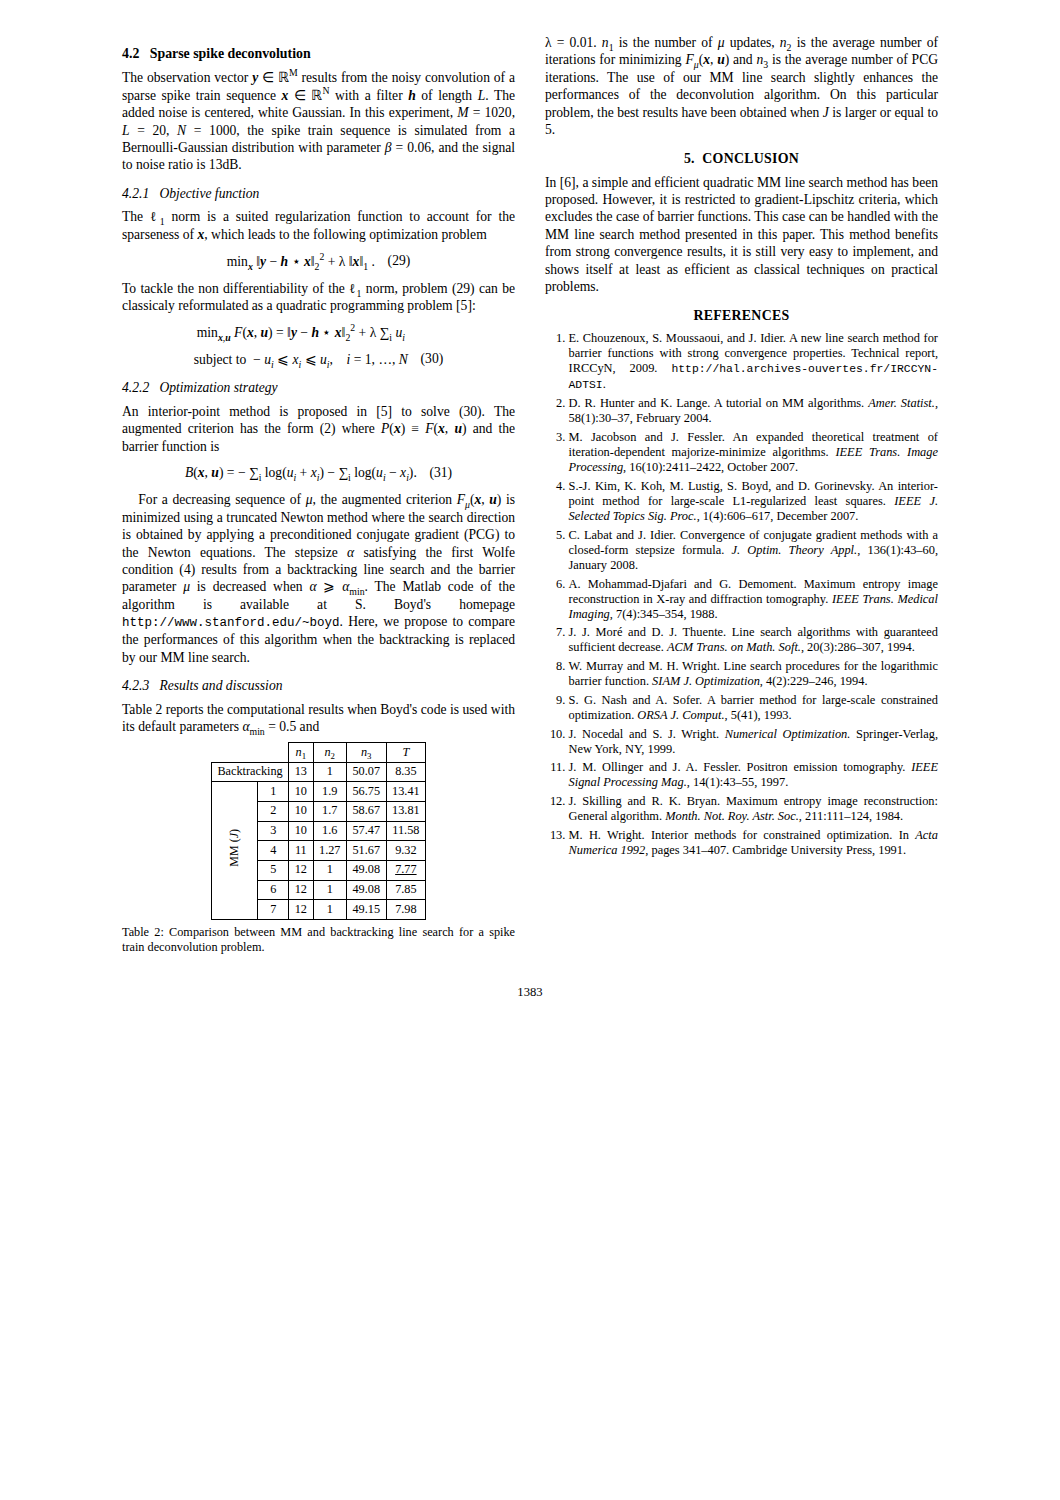4.2 Sparse spike deconvolution
The observation vector y ∈ ℝM results from the noisy convolution of a sparse spike train sequence x ∈ ℝN with a filter h of length L. The added noise is centered, white Gaussian. In this experiment, M = 1020, L = 20, N = 1000, the spike train sequence is simulated from a Bernoulli-Gaussian distribution with parameter β = 0.06, and the signal to noise ratio is 13dB.
4.2.1 Objective function
The ℓ1 norm is a suited regularization function to account for the sparseness of x, which leads to the following optimization problem
minx ‖y − h ⋆ x‖22 + λ ‖x‖1 .(29)
To tackle the non differentiability of the ℓ1 norm, problem (29) can be classicaly reformulated as a quadratic programming problem [5]:
minx,u F(x, u) = ‖y − h ⋆ x‖22 + λ ∑i ui
subject to − ui ⩽ xi ⩽ ui, i = 1, …, N(30)
4.2.2 Optimization strategy
An interior-point method is proposed in [5] to solve (30). The augmented criterion has the form (2) where P(x) ≡ F(x, u) and the barrier function is
B(x, u) = − ∑i log(ui + xi) − ∑i log(ui − xi).(31)
For a decreasing sequence of μ, the augmented criterion Fμ(x, u) is minimized using a truncated Newton method where the search direction is obtained by applying a preconditioned conjugate gradient (PCG) to the Newton equations. The stepsize α satisfying the first Wolfe condition (4) results from a backtracking line search and the barrier parameter μ is decreased when α ⩾ αmin. The Matlab code of the algorithm is available at S. Boyd's homepage http://www.stanford.edu/~boyd. Here, we propose to compare the performances of this algorithm when the backtracking is replaced by our MM line search.
4.2.3 Results and discussion
Table 2 reports the computational results when Boyd's code is used with its default parameters αmin = 0.5 and
| | | n 1 | n 2 | n 3 | T |
| Backtracking | 13 | 1 | 50.07 | 8.35 |
| MM ( J ) | 1 | 10 | 1.9 | 56.75 | 13.41 |
| 2 | 10 | 1.7 | 58.67 | 13.81 |
| 3 | 10 | 1.6 | 57.47 | 11.58 |
| 4 | 11 | 1.27 | 51.67 | 9.32 |
| 5 | 12 | 1 | 49.08 | 7.77 |
| 6 | 12 | 1 | 49.08 | 7.85 |
| 7 | 12 | 1 | 49.15 | 7.98 |
Table 2: Comparison between MM and backtracking line search for a spike train deconvolution problem.
λ = 0.01. n1 is the number of μ updates, n2 is the average number of iterations for minimizing Fμ(x, u) and n3 is the average number of PCG iterations. The use of our MM line search slightly enhances the performances of the deconvolution algorithm. On this particular problem, the best results have been obtained when J is larger or equal to 5.
5. CONCLUSION
In [6], a simple and efficient quadratic MM line search method has been proposed. However, it is restricted to gradient-Lipschitz criteria, which excludes the case of barrier functions. This case can be handled with the MM line search method presented in this paper. This method benefits from strong convergence results, it is still very easy to implement, and shows itself at least as efficient as classical techniques on practical problems.
REFERENCES
E. Chouzenoux, S. Moussaoui, and J. Idier. A new line search method for barrier functions with strong convergence properties. Technical report, IRCCyN, 2009. http://hal.archives-ouvertes.fr/IRCCYN-ADTSI.
D. R. Hunter and K. Lange. A tutorial on MM algorithms. Amer. Statist., 58(1):30–37, February 2004.
M. Jacobson and J. Fessler. An expanded theoretical treatment of iteration-dependent majorize-minimize algorithms. IEEE Trans. Image Processing, 16(10):2411–2422, October 2007.
S.-J. Kim, K. Koh, M. Lustig, S. Boyd, and D. Gorinevsky. An interior-point method for large-scale L1-regularized least squares. IEEE J. Selected Topics Sig. Proc., 1(4):606–617, December 2007.
C. Labat and J. Idier. Convergence of conjugate gradient methods with a closed-form stepsize formula. J. Optim. Theory Appl., 136(1):43–60, January 2008.
A. Mohammad-Djafari and G. Demoment. Maximum entropy image reconstruction in X-ray and diffraction tomography. IEEE Trans. Medical Imaging, 7(4):345–354, 1988.
J. J. Moré and D. J. Thuente. Line search algorithms with guaranteed sufficient decrease. ACM Trans. on Math. Soft., 20(3):286–307, 1994.
W. Murray and M. H. Wright. Line search procedures for the logarithmic barrier function. SIAM J. Optimization, 4(2):229–246, 1994.
S. G. Nash and A. Sofer. A barrier method for large-scale constrained optimization. ORSA J. Comput., 5(41), 1993.
J. Nocedal and S. J. Wright. Numerical Optimization. Springer-Verlag, New York, NY, 1999.
J. M. Ollinger and J. A. Fessler. Positron emission tomography. IEEE Signal Processing Mag., 14(1):43–55, 1997.
J. Skilling and R. K. Bryan. Maximum entropy image reconstruction: General algorithm. Month. Not. Roy. Astr. Soc., 211:111–124, 1984.
M. H. Wright. Interior methods for constrained optimization. In Acta Numerica 1992, pages 341–407. Cambridge University Press, 1991.
1383